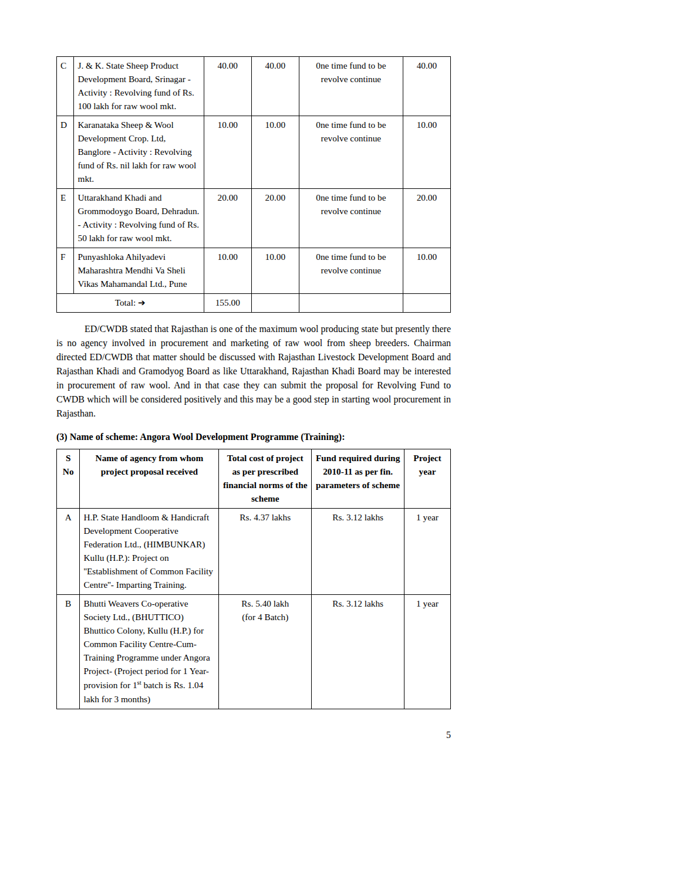| C | J. & K. State Sheep Product Development Board, Srinagar - Activity : Revolving fund of Rs. 100 lakh for raw wool mkt. | 40.00 | 40.00 | 0ne time fund to be revolve continue | 40.00 |
| D | Karanataka Sheep & Wool Development Crop. Ltd, Banglore - Activity : Revolving fund of Rs. nil lakh for raw wool mkt. | 10.00 | 10.00 | 0ne time fund to be revolve continue | 10.00 |
| E | Uttarakhand Khadi and Grommodoygo Board, Dehradun. - Activity : Revolving fund of Rs. 50 lakh for raw wool mkt. | 20.00 | 20.00 | 0ne time fund to be revolve continue | 20.00 |
| F | Punyashloka Ahilyadevi Maharashtra Mendhi Va Sheli Vikas Mahamandal Ltd., Pune | 10.00 | 10.00 | 0ne time fund to be revolve continue | 10.00 |
| Total: ➔ | 155.00 | | | |
ED/CWDB stated that Rajasthan is one of the maximum wool producing state but presently there is no agency involved in procurement and marketing of raw wool from sheep breeders. Chairman directed ED/CWDB that matter should be discussed with Rajasthan Livestock Development Board and Rajasthan Khadi and Gramodyog Board as like Uttarakhand, Rajasthan Khadi Board may be interested in procurement of raw wool. And in that case they can submit the proposal for Revolving Fund to CWDB which will be considered positively and this may be a good step in starting wool procurement in Rajasthan.
(3) Name of scheme: Angora Wool Development Programme (Training):
| S No | Name of agency from whom project proposal received | Total cost of project as per prescribed financial norms of the scheme | Fund required during 2010-11 as per fin. parameters of scheme | Project year |
| --- | --- | --- | --- | --- |
| A | H.P. State Handloom & Handicraft Development Cooperative Federation Ltd., (HIMBUNKAR) Kullu (H.P.): Project on ''Establishment of Common Facility Centre''- Imparting Training. | Rs. 4.37 lakhs | Rs. 3.12 lakhs | 1 year |
| B | Bhutti Weavers Co-operative Society Ltd., (BHUTTICO) Bhuttico Colony, Kullu (H.P.) for Common Facility Centre-Cum-Training Programme under Angora Project- (Project period for 1 Year- provision for 1 st batch is Rs. 1.04 lakh for 3 months) | Rs. 5.40 lakh (for 4 Batch) | Rs. 3.12 lakhs | 1 year |
5